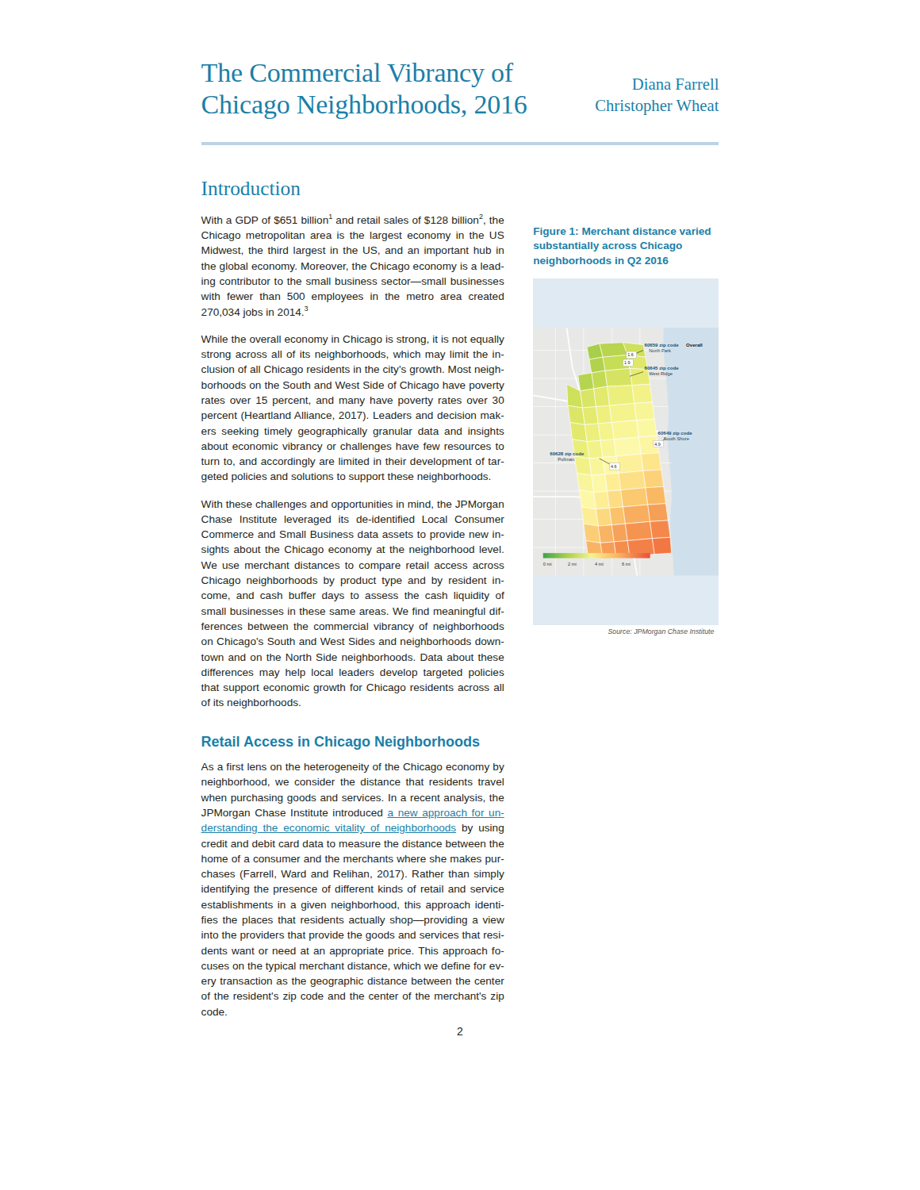The Commercial Vibrancy of
Chicago Neighborhoods, 2016
Diana Farrell
Christopher Wheat
Introduction
With a GDP of $651 billion1 and retail sales of $128 billion2, the Chicago metropolitan area is the largest economy in the US Midwest, the third largest in the US, and an important hub in the global economy. Moreover, the Chicago economy is a leading contributor to the small business sector—small businesses with fewer than 500 employees in the metro area created 270,034 jobs in 2014.3
While the overall economy in Chicago is strong, it is not equally strong across all of its neighborhoods, which may limit the inclusion of all Chicago residents in the city's growth. Most neighborhoods on the South and West Side of Chicago have poverty rates over 15 percent, and many have poverty rates over 30 percent (Heartland Alliance, 2017). Leaders and decision makers seeking timely geographically granular data and insights about economic vibrancy or challenges have few resources to turn to, and accordingly are limited in their development of targeted policies and solutions to support these neighborhoods.
With these challenges and opportunities in mind, the JPMorgan Chase Institute leveraged its de-identified Local Consumer Commerce and Small Business data assets to provide new insights about the Chicago economy at the neighborhood level. We use merchant distances to compare retail access across Chicago neighborhoods by product type and by resident income, and cash buffer days to assess the cash liquidity of small businesses in these same areas. We find meaningful differences between the commercial vibrancy of neighborhoods on Chicago's South and West Sides and neighborhoods downtown and on the North Side neighborhoods. Data about these differences may help local leaders develop targeted policies that support economic growth for Chicago residents across all of its neighborhoods.
Retail Access in Chicago Neighborhoods
As a first lens on the heterogeneity of the Chicago economy by neighborhood, we consider the distance that residents travel when purchasing goods and services. In a recent analysis, the JPMorgan Chase Institute introduced a new approach for understanding the economic vitality of neighborhoods by using credit and debit card data to measure the distance between the home of a consumer and the merchants where she makes purchases (Farrell, Ward and Relihan, 2017). Rather than simply identifying the presence of different kinds of retail and service establishments in a given neighborhood, this approach identifies the places that residents actually shop—providing a view into the providers that provide the goods and services that residents want or need at an appropriate price. This approach focuses on the typical merchant distance, which we define for every transaction as the geographic distance between the center of the resident's zip code and the center of the merchant's zip code.
Figure 1: Merchant distance varied substantially across Chicago neighborhoods in Q2 2016
1.6 1.9 4.9 4.6 60659 zip code North Park Overall 60645 zip code West Ridge 60649 zip code South Shore 60628 zip code Pullman 0 mi 2 mi 4 mi 6 mi
Source: JPMorgan Chase Institute
2